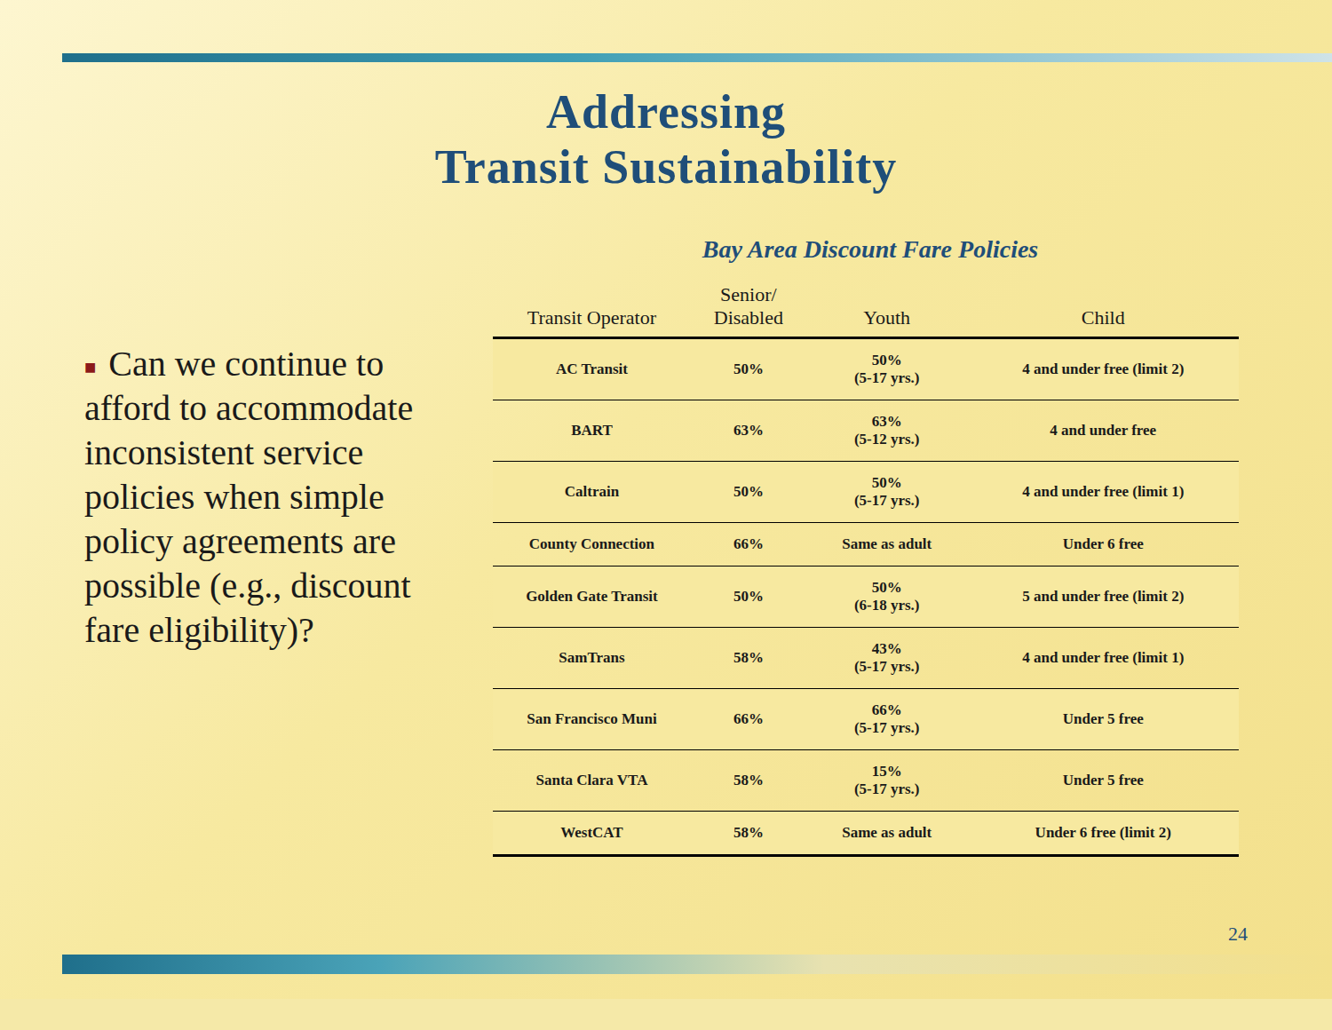Addressing
Transit Sustainability
■Can we continue to afford to accommodate inconsistent service policies when simple policy agreements are possible (e.g., discount fare eligibility)?
Bay Area Discount Fare Policies
| Transit Operator | Senior/ Disabled | Youth | Child |
| --- | --- | --- | --- |
| AC Transit | 50% | 50% (5-17 yrs.) | 4 and under free (limit 2) |
| BART | 63% | 63% (5-12 yrs.) | 4 and under free |
| Caltrain | 50% | 50% (5-17 yrs.) | 4 and under free (limit 1) |
| County Connection | 66% | Same as adult | Under 6 free |
| Golden Gate Transit | 50% | 50% (6-18 yrs.) | 5 and under free (limit 2) |
| SamTrans | 58% | 43% (5-17 yrs.) | 4 and under free (limit 1) |
| San Francisco Muni | 66% | 66% (5-17 yrs.) | Under 5 free |
| Santa Clara VTA | 58% | 15% (5-17 yrs.) | Under 5 free |
| WestCAT | 58% | Same as adult | Under 6 free (limit 2) |
24